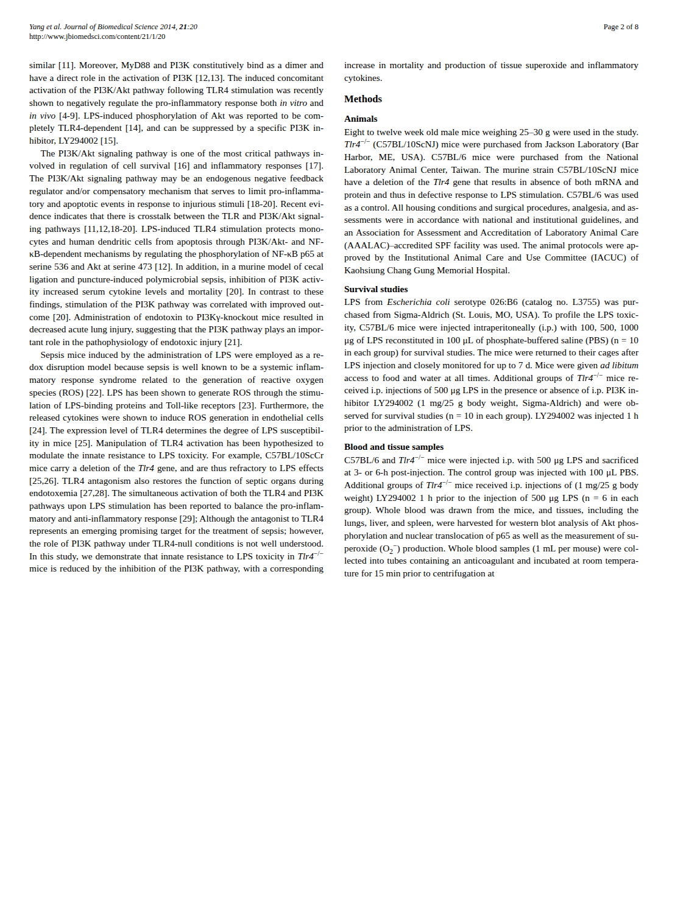Yang et al. Journal of Biomedical Science 2014, 21:20
http://www.jbiomedsci.com/content/21/1/20
Page 2 of 8
similar [11]. Moreover, MyD88 and PI3K constitutively bind as a dimer and have a direct role in the activation of PI3K [12,13]. The induced concomitant activation of the PI3K/Akt pathway following TLR4 stimulation was recently shown to negatively regulate the pro-inflammatory response both in vitro and in vivo [4-9]. LPS-induced phosphorylation of Akt was reported to be completely TLR4-dependent [14], and can be suppressed by a specific PI3K inhibitor, LY294002 [15].
The PI3K/Akt signaling pathway is one of the most critical pathways involved in regulation of cell survival [16] and inflammatory responses [17]. The PI3K/Akt signaling pathway may be an endogenous negative feedback regulator and/or compensatory mechanism that serves to limit pro-inflammatory and apoptotic events in response to injurious stimuli [18-20]. Recent evidence indicates that there is crosstalk between the TLR and PI3K/Akt signaling pathways [11,12,18-20]. LPS-induced TLR4 stimulation protects monocytes and human dendritic cells from apoptosis through PI3K/Akt- and NF-κB-dependent mechanisms by regulating the phosphorylation of NF-κB p65 at serine 536 and Akt at serine 473 [12]. In addition, in a murine model of cecal ligation and puncture-induced polymicrobial sepsis, inhibition of PI3K activity increased serum cytokine levels and mortality [20]. In contrast to these findings, stimulation of the PI3K pathway was correlated with improved outcome [20]. Administration of endotoxin to PI3Kγ-knockout mice resulted in decreased acute lung injury, suggesting that the PI3K pathway plays an important role in the pathophysiology of endotoxic injury [21].
Sepsis mice induced by the administration of LPS were employed as a redox disruption model because sepsis is well known to be a systemic inflammatory response syndrome related to the generation of reactive oxygen species (ROS) [22]. LPS has been shown to generate ROS through the stimulation of LPS-binding proteins and Toll-like receptors [23]. Furthermore, the released cytokines were shown to induce ROS generation in endothelial cells [24]. The expression level of TLR4 determines the degree of LPS susceptibility in mice [25]. Manipulation of TLR4 activation has been hypothesized to modulate the innate resistance to LPS toxicity. For example, C57BL/10ScCr mice carry a deletion of the Tlr4 gene, and are thus refractory to LPS effects [25,26]. TLR4 antagonism also restores the function of septic organs during endotoxemia [27,28]. The simultaneous activation of both the TLR4 and PI3K pathways upon LPS stimulation has been reported to balance the pro-inflammatory and anti-inflammatory response [29]; Although the antagonist to TLR4 represents an emerging promising target for the treatment of sepsis; however, the role of PI3K pathway under TLR4-null conditions is not well understood. In this study, we demonstrate that innate resistance to LPS toxicity in Tlr4−/− mice is reduced by the inhibition of the PI3K pathway, with a corresponding increase in mortality and production of tissue superoxide and inflammatory cytokines.
Methods
Animals
Eight to twelve week old male mice weighing 25–30 g were used in the study. Tlr4−/− (C57BL/10ScNJ) mice were purchased from Jackson Laboratory (Bar Harbor, ME, USA). C57BL/6 mice were purchased from the National Laboratory Animal Center, Taiwan. The murine strain C57BL/10ScNJ mice have a deletion of the Tlr4 gene that results in absence of both mRNA and protein and thus in defective response to LPS stimulation. C57BL/6 was used as a control. All housing conditions and surgical procedures, analgesia, and assessments were in accordance with national and institutional guidelines, and an Association for Assessment and Accreditation of Laboratory Animal Care (AAALAC)–accredited SPF facility was used. The animal protocols were approved by the Institutional Animal Care and Use Committee (IACUC) of Kaohsiung Chang Gung Memorial Hospital.
Survival studies
LPS from Escherichia coli serotype 026:B6 (catalog no. L3755) was purchased from Sigma-Aldrich (St. Louis, MO, USA). To profile the LPS toxicity, C57BL/6 mice were injected intraperitoneally (i.p.) with 100, 500, 1000 μg of LPS reconstituted in 100 μL of phosphate-buffered saline (PBS) (n = 10 in each group) for survival studies. The mice were returned to their cages after LPS injection and closely monitored for up to 7 d. Mice were given ad libitum access to food and water at all times. Additional groups of Tlr4−/− mice received i.p. injections of 500 μg LPS in the presence or absence of i.p. PI3K inhibitor LY294002 (1 mg/25 g body weight, Sigma-Aldrich) and were observed for survival studies (n = 10 in each group). LY294002 was injected 1 h prior to the administration of LPS.
Blood and tissue samples
C57BL/6 and Tlr4−/− mice were injected i.p. with 500 μg LPS and sacrificed at 3- or 6-h post-injection. The control group was injected with 100 μL PBS. Additional groups of Tlr4−/− mice received i.p. injections of (1 mg/25 g body weight) LY294002 1 h prior to the injection of 500 μg LPS (n = 6 in each group). Whole blood was drawn from the mice, and tissues, including the lungs, liver, and spleen, were harvested for western blot analysis of Akt phosphorylation and nuclear translocation of p65 as well as the measurement of superoxide (O2−) production. Whole blood samples (1 mL per mouse) were collected into tubes containing an anticoagulant and incubated at room temperature for 15 min prior to centrifugation at